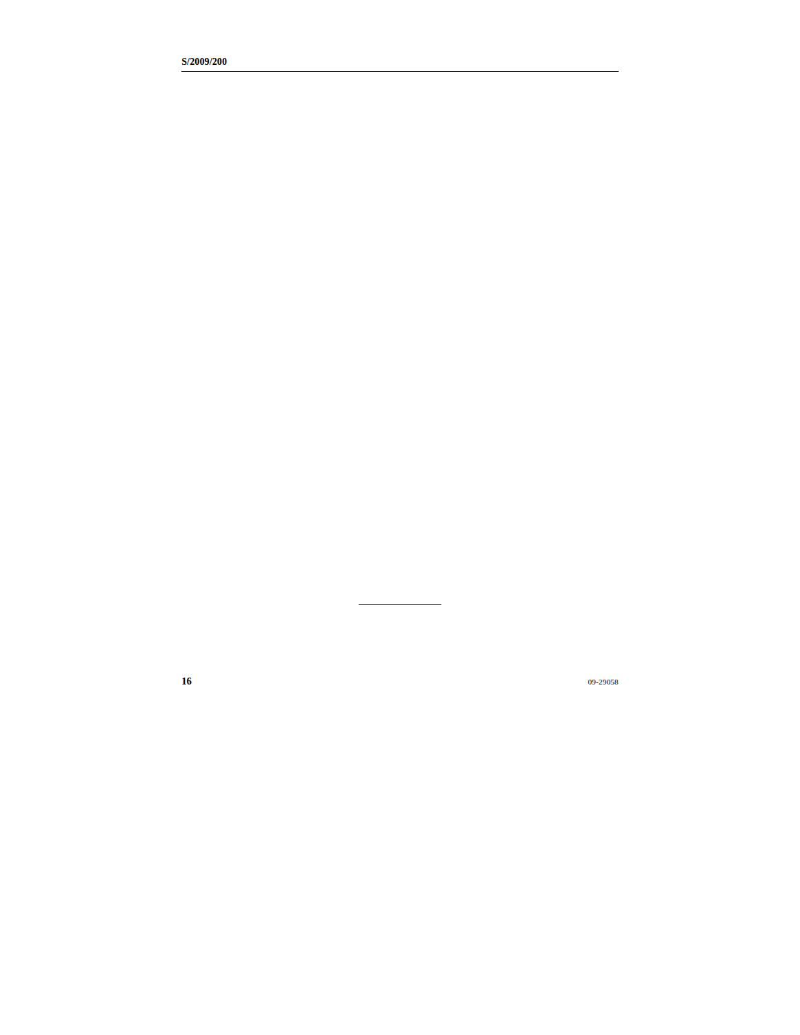S/2009/200
16 09-29058